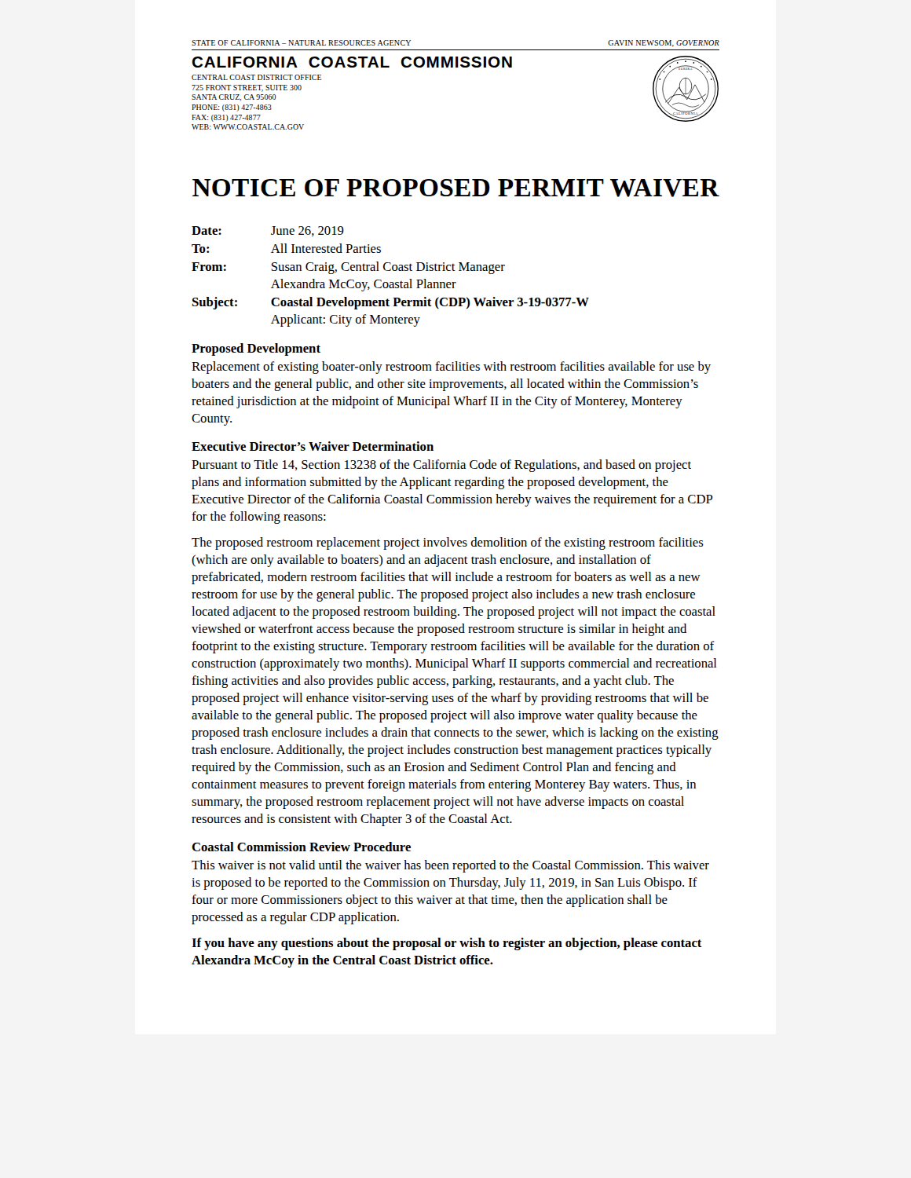State of California – Natural Resources Agency
Gavin Newsom, Governor
CALIFORNIA COASTAL COMMISSION
Central Coast District Office
725 Front Street, Suite 300
Santa Cruz, CA 95060
Phone: (831) 427-4863
Fax: (831) 427-4877
Web: www.coastal.ca.gov
CALIFORNIA EUREKA
NOTICE OF PROPOSED PERMIT WAIVER
| Date: | June 26, 2019 |
| To: | All Interested Parties |
| From: | Susan Craig, Central Coast District Manager Alexandra McCoy, Coastal Planner |
| Subject: | Coastal Development Permit (CDP) Waiver 3-19-0377-W Applicant: City of Monterey |
Proposed Development
Replacement of existing boater-only restroom facilities with restroom facilities available for use by boaters and the general public, and other site improvements, all located within the Commission’s retained jurisdiction at the midpoint of Municipal Wharf II in the City of Monterey, Monterey County.
Executive Director’s Waiver Determination
Pursuant to Title 14, Section 13238 of the California Code of Regulations, and based on project plans and information submitted by the Applicant regarding the proposed development, the Executive Director of the California Coastal Commission hereby waives the requirement for a CDP for the following reasons:
The proposed restroom replacement project involves demolition of the existing restroom facilities (which are only available to boaters) and an adjacent trash enclosure, and installation of prefabricated, modern restroom facilities that will include a restroom for boaters as well as a new restroom for use by the general public. The proposed project also includes a new trash enclosure located adjacent to the proposed restroom building. The proposed project will not impact the coastal viewshed or waterfront access because the proposed restroom structure is similar in height and footprint to the existing structure. Temporary restroom facilities will be available for the duration of construction (approximately two months). Municipal Wharf II supports commercial and recreational fishing activities and also provides public access, parking, restaurants, and a yacht club. The proposed project will enhance visitor-serving uses of the wharf by providing restrooms that will be available to the general public. The proposed project will also improve water quality because the proposed trash enclosure includes a drain that connects to the sewer, which is lacking on the existing trash enclosure. Additionally, the project includes construction best management practices typically required by the Commission, such as an Erosion and Sediment Control Plan and fencing and containment measures to prevent foreign materials from entering Monterey Bay waters. Thus, in summary, the proposed restroom replacement project will not have adverse impacts on coastal resources and is consistent with Chapter 3 of the Coastal Act.
Coastal Commission Review Procedure
This waiver is not valid until the waiver has been reported to the Coastal Commission. This waiver is proposed to be reported to the Commission on Thursday, July 11, 2019, in San Luis Obispo. If four or more Commissioners object to this waiver at that time, then the application shall be processed as a regular CDP application.
If you have any questions about the proposal or wish to register an objection, please contact Alexandra McCoy in the Central Coast District office.